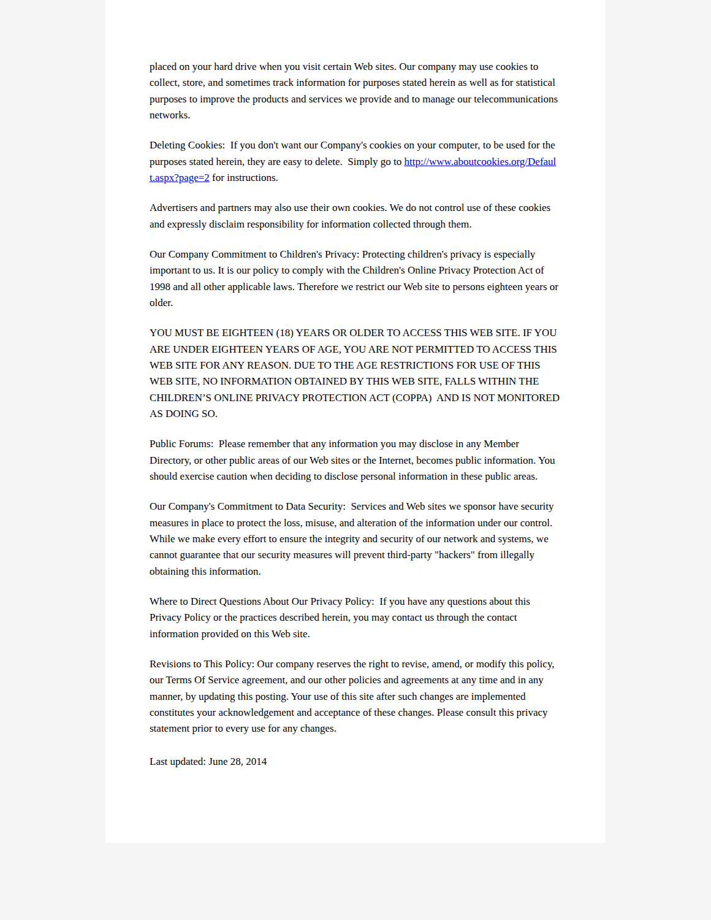placed on your hard drive when you visit certain Web sites. Our company may use cookies to collect, store, and sometimes track information for purposes stated herein as well as for statistical purposes to improve the products and services we provide and to manage our telecommunications networks.
Deleting Cookies: If you don't want our Company's cookies on your computer, to be used for the purposes stated herein, they are easy to delete. Simply go to http://www.aboutcookies.org/Default.aspx?page=2 for instructions.
Advertisers and partners may also use their own cookies. We do not control use of these cookies and expressly disclaim responsibility for information collected through them.
Our Company Commitment to Children's Privacy: Protecting children's privacy is especially important to us. It is our policy to comply with the Children's Online Privacy Protection Act of 1998 and all other applicable laws. Therefore we restrict our Web site to persons eighteen years or older.
You must be eighteen (18) years or older to access this Web site. If you are under eighteen years of age, you are not permitted to access this Web site for any reason. Due to the age restrictions for use of this Web site, no information obtained by this Web site, falls within the Children’s Online Privacy Protection Act (COPPA) and is not monitored as doing so.
Public Forums: Please remember that any information you may disclose in any Member Directory, or other public areas of our Web sites or the Internet, becomes public information. You should exercise caution when deciding to disclose personal information in these public areas.
Our Company's Commitment to Data Security: Services and Web sites we sponsor have security measures in place to protect the loss, misuse, and alteration of the information under our control. While we make every effort to ensure the integrity and security of our network and systems, we cannot guarantee that our security measures will prevent third-party "hackers" from illegally obtaining this information.
Where to Direct Questions About Our Privacy Policy: If you have any questions about this Privacy Policy or the practices described herein, you may contact us through the contact information provided on this Web site.
Revisions to This Policy: Our company reserves the right to revise, amend, or modify this policy, our Terms Of Service agreement, and our other policies and agreements at any time and in any manner, by updating this posting. Your use of this site after such changes are implemented constitutes your acknowledgement and acceptance of these changes. Please consult this privacy statement prior to every use for any changes.
Last updated: June 28, 2014